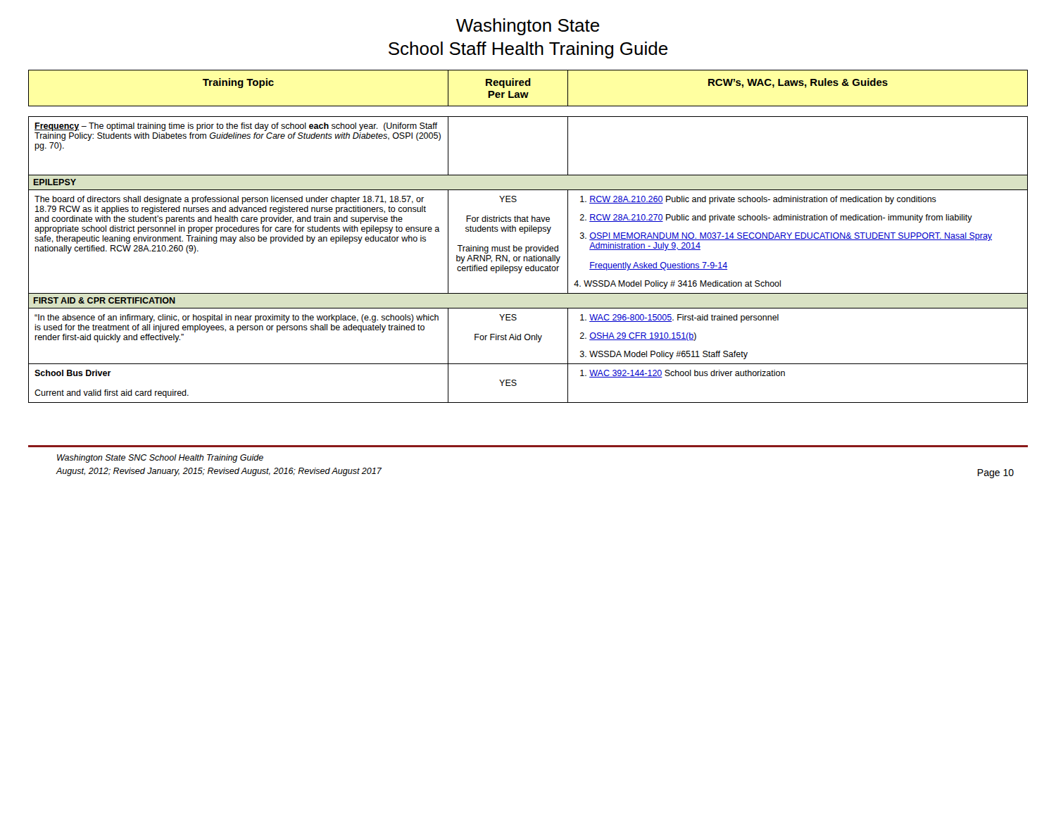Washington State
School Staff Health Training Guide
| Training Topic | Required Per Law | RCW’s, WAC, Laws, Rules & Guides |
| --- | --- | --- |
| Frequency – The optimal training time is prior to the fist day of school each school year. (Uniform Staff Training Policy: Students with Diabetes from Guidelines for Care of Students with Diabetes , OSPI (2005) pg. 70). | | |
| EPILEPSY |
| The board of directors shall designate a professional person licensed under chapter 18.71, 18.57, or 18.79 RCW as it applies to registered nurses and advanced registered nurse practitioners, to consult and coordinate with the student’s parents and health care provider, and train and supervise the appropriate school district personnel in proper procedures for care for students with epilepsy to ensure a safe, therapeutic leaning environment. Training may also be provided by an epilepsy educator who is nationally certified. RCW 28A.210.260 (9). | YES For districts that have students with epilepsy Training must be provided by ARNP, RN, or nationally certified epilepsy educator | RCW 28A.210.260 Public and private schools- administration of medication by conditions RCW 28A.210.270 Public and private schools- administration of medication- immunity from liability OSPI MEMORANDUM NO. M037-14 SECONDARY EDUCATION& STUDENT SUPPORT. Nasal Spray Administration - July 9, 2014 Frequently Asked Questions 7-9-14 4. WSSDA Model Policy # 3416 Medication at School |
| FIRST AID & CPR CERTIFICATION |
| “In the absence of an infirmary, clinic, or hospital in near proximity to the workplace, (e.g. schools) which is used for the treatment of all injured employees, a person or persons shall be adequately trained to render first-aid quickly and effectively.” | YES For First Aid Only | WAC 296-800-15005 . First-aid trained personnel OSHA 29 CFR 1910.151(b ) WSSDA Model Policy #6511 Staff Safety |
| School Bus Driver Current and valid first aid card required. | YES | WAC 392-144-120 School bus driver authorization |
Washington State SNC School Health Training Guide
August, 2012; Revised January, 2015; Revised August, 2016; Revised August 2017
Page 10